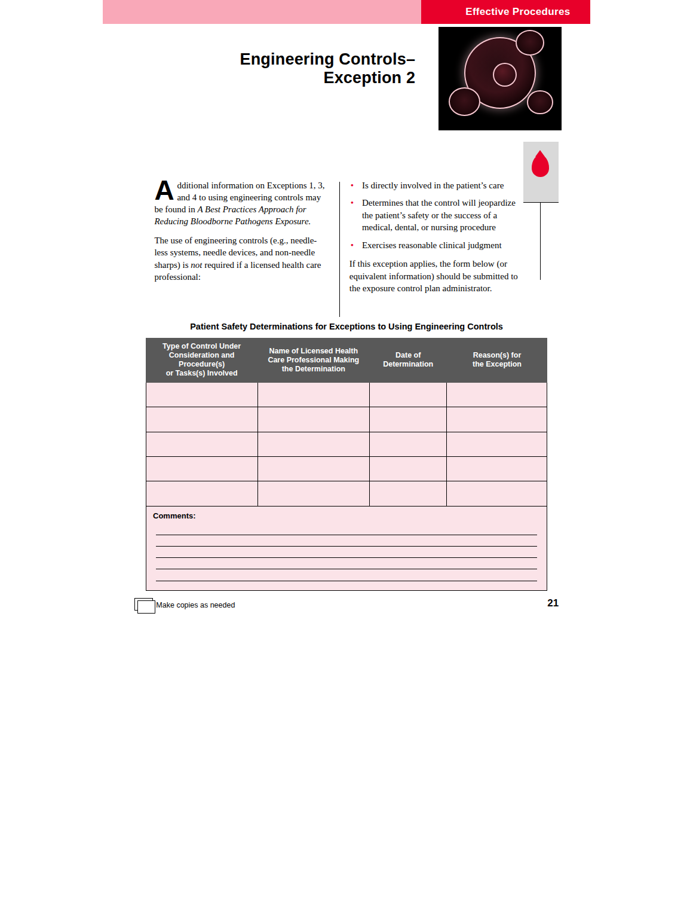Effective Procedures
Engineering Controls–
Exception 2
Additional information on Exceptions 1, 3, and 4 to using engineering controls may be found in A Best Practices Approach for Reducing Bloodborne Pathogens Exposure.
The use of engineering controls (e.g., needle-less systems, needle devices, and non-needle sharps) is not required if a licensed health care professional:
Is directly involved in the patient’s care
Determines that the control will jeopardize the patient’s safety or the success of a medical, dental, or nursing procedure
Exercises reasonable clinical judgment
If this exception applies, the form below (or equivalent information) should be submitted to the exposure control plan administrator.
Patient Safety Determinations for Exceptions to Using Engineering Controls
| Type of Control Under Consideration and Procedure(s) or Tasks(s) Involved | Name of Licensed Health Care Professional Making the Determination | Date of Determination | Reason(s) for the Exception |
| --- | --- | --- | --- |
| Comments: |
Make copies as needed
21